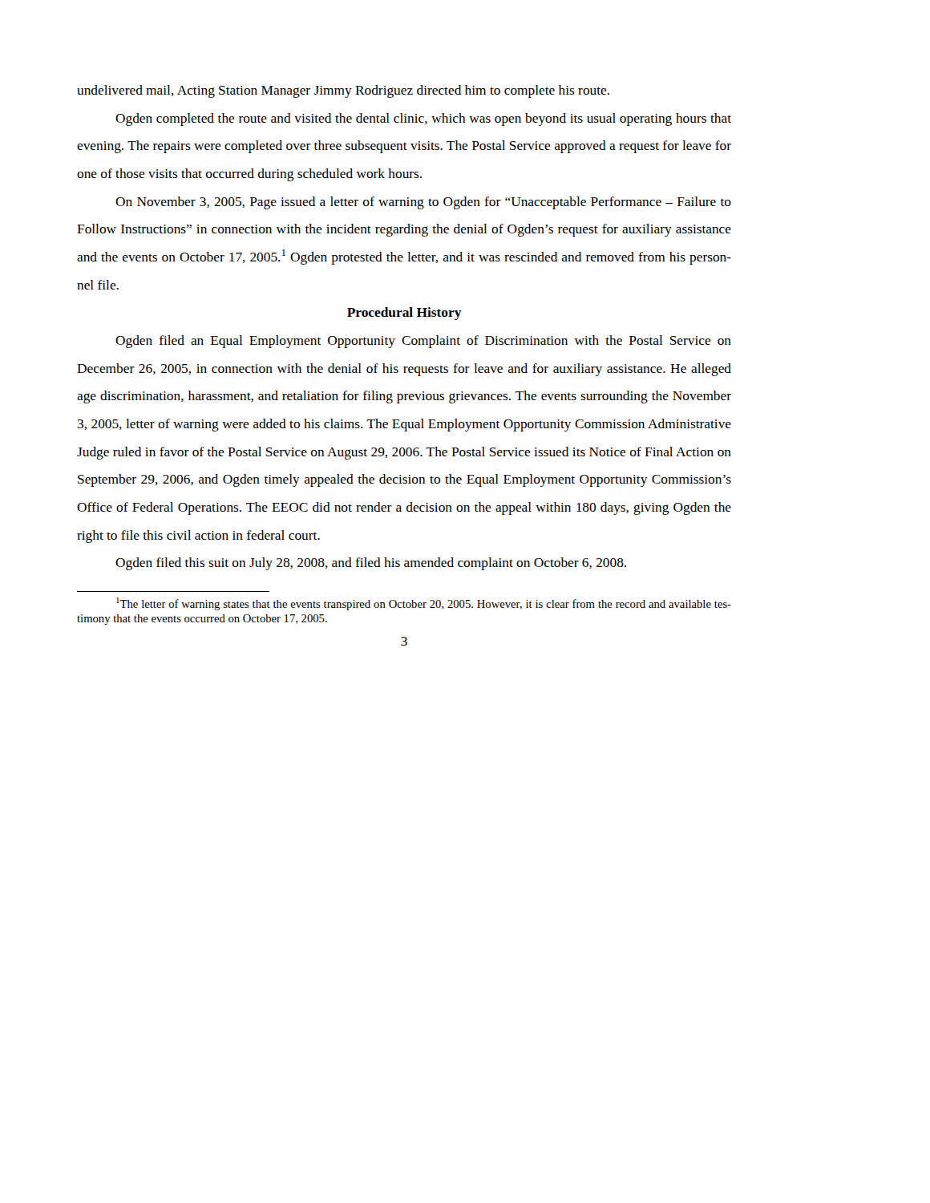undelivered mail, Acting Station Manager Jimmy Rodriguez directed him to complete his route.
Ogden completed the route and visited the dental clinic, which was open beyond its usual operating hours that evening. The repairs were completed over three subsequent visits. The Postal Service approved a request for leave for one of those visits that occurred during scheduled work hours.
On November 3, 2005, Page issued a letter of warning to Ogden for “Unacceptable Performance – Failure to Follow Instructions” in connection with the incident regarding the denial of Ogden’s request for auxiliary assistance and the events on October 17, 2005.1 Ogden protested the letter, and it was rescinded and removed from his personnel file.
Procedural History
Ogden filed an Equal Employment Opportunity Complaint of Discrimination with the Postal Service on December 26, 2005, in connection with the denial of his requests for leave and for auxiliary assistance. He alleged age discrimination, harassment, and retaliation for filing previous grievances. The events surrounding the November 3, 2005, letter of warning were added to his claims. The Equal Employment Opportunity Commission Administrative Judge ruled in favor of the Postal Service on August 29, 2006. The Postal Service issued its Notice of Final Action on September 29, 2006, and Ogden timely appealed the decision to the Equal Employment Opportunity Commission’s Office of Federal Operations. The EEOC did not render a decision on the appeal within 180 days, giving Ogden the right to file this civil action in federal court.
Ogden filed this suit on July 28, 2008, and filed his amended complaint on October 6, 2008.
1The letter of warning states that the events transpired on October 20, 2005. However, it is clear from the record and available testimony that the events occurred on October 17, 2005.
3